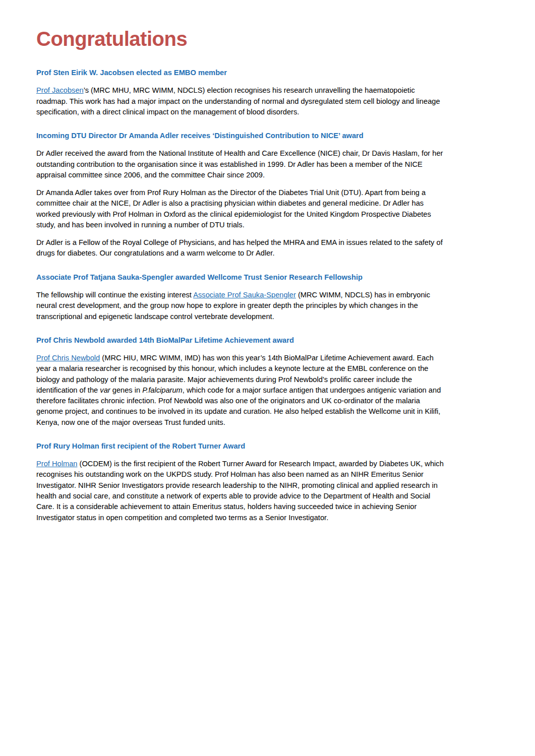Congratulations
Prof Sten Eirik W. Jacobsen elected as EMBO member
Prof Jacobsen’s (MRC MHU, MRC WIMM, NDCLS) election recognises his research unravelling the haematopoietic roadmap. This work has had a major impact on the understanding of normal and dysregulated stem cell biology and lineage specification, with a direct clinical impact on the management of blood disorders.
Incoming DTU Director Dr Amanda Adler receives ‘Distinguished Contribution to NICE’ award
Dr Adler received the award from the National Institute of Health and Care Excellence (NICE) chair, Dr Davis Haslam, for her outstanding contribution to the organisation since it was established in 1999. Dr Adler has been a member of the NICE appraisal committee since 2006, and the committee Chair since 2009.
Dr Amanda Adler takes over from Prof Rury Holman as the Director of the Diabetes Trial Unit (DTU). Apart from being a committee chair at the NICE, Dr Adler is also a practising physician within diabetes and general medicine. Dr Adler has worked previously with Prof Holman in Oxford as the clinical epidemiologist for the United Kingdom Prospective Diabetes study, and has been involved in running a number of DTU trials.
Dr Adler is a Fellow of the Royal College of Physicians, and has helped the MHRA and EMA in issues related to the safety of drugs for diabetes. Our congratulations and a warm welcome to Dr Adler.
Associate Prof Tatjana Sauka-Spengler awarded Wellcome Trust Senior Research Fellowship
The fellowship will continue the existing interest Associate Prof Sauka-Spengler (MRC WIMM, NDCLS) has in embryonic neural crest development, and the group now hope to explore in greater depth the principles by which changes in the transcriptional and epigenetic landscape control vertebrate development.
Prof Chris Newbold awarded 14th BioMalPar Lifetime Achievement award
Prof Chris Newbold (MRC HIU, MRC WIMM, IMD) has won this year’s 14th BioMalPar Lifetime Achievement award. Each year a malaria researcher is recognised by this honour, which includes a keynote lecture at the EMBL conference on the biology and pathology of the malaria parasite. Major achievements during Prof Newbold’s prolific career include the identification of the var genes in P.falciparum, which code for a major surface antigen that undergoes antigenic variation and therefore facilitates chronic infection. Prof Newbold was also one of the originators and UK co-ordinator of the malaria genome project, and continues to be involved in its update and curation. He also helped establish the Wellcome unit in Kilifi, Kenya, now one of the major overseas Trust funded units.
Prof Rury Holman first recipient of the Robert Turner Award
Prof Holman (OCDEM) is the first recipient of the Robert Turner Award for Research Impact, awarded by Diabetes UK, which recognises his outstanding work on the UKPDS study. Prof Holman has also been named as an NIHR Emeritus Senior Investigator. NIHR Senior Investigators provide research leadership to the NIHR, promoting clinical and applied research in health and social care, and constitute a network of experts able to provide advice to the Department of Health and Social Care. It is a considerable achievement to attain Emeritus status, holders having succeeded twice in achieving Senior Investigator status in open competition and completed two terms as a Senior Investigator.